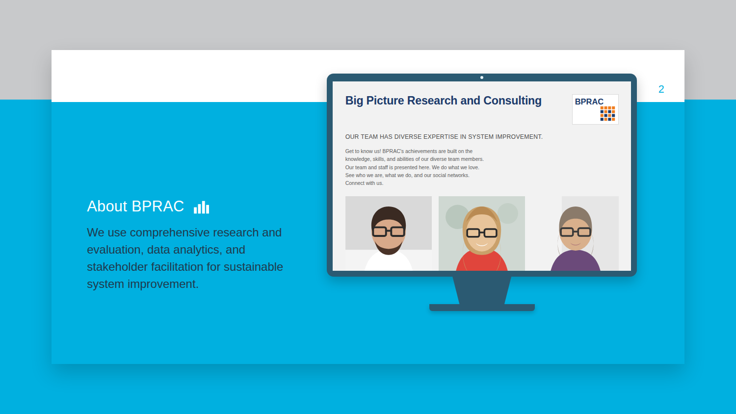2
About BPRAC
We use comprehensive research and evaluation, data analytics, and stakeholder facilitation for sustainable system improvement.
Big Picture Research and Consulting
BPRAC
Our team has diverse expertise in system improvement.
Get to know us! BPRAC's achievements are built on the knowledge, skills, and abilities of our diverse team members. Our team and staff is presented here. We do what we love. See who we are, what we do, and our social networks. Connect with us.